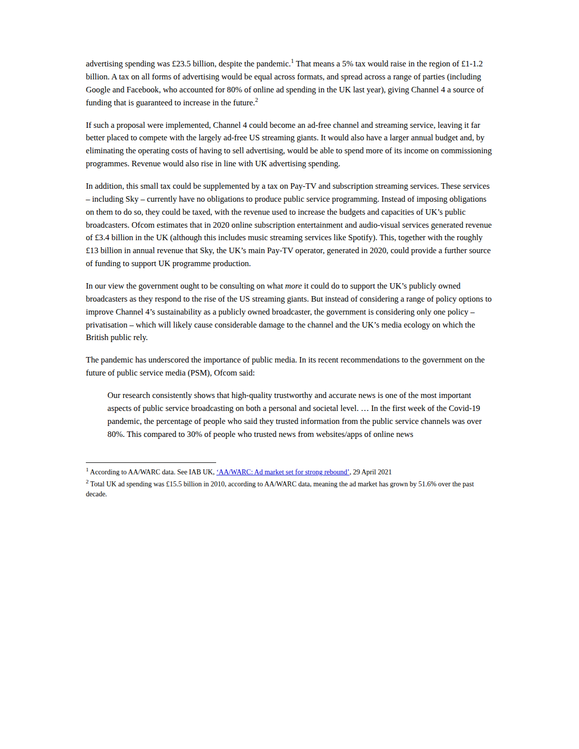advertising spending was £23.5 billion, despite the pandemic.1 That means a 5% tax would raise in the region of £1-1.2 billion. A tax on all forms of advertising would be equal across formats, and spread across a range of parties (including Google and Facebook, who accounted for 80% of online ad spending in the UK last year), giving Channel 4 a source of funding that is guaranteed to increase in the future.2
If such a proposal were implemented, Channel 4 could become an ad-free channel and streaming service, leaving it far better placed to compete with the largely ad-free US streaming giants. It would also have a larger annual budget and, by eliminating the operating costs of having to sell advertising, would be able to spend more of its income on commissioning programmes. Revenue would also rise in line with UK advertising spending.
In addition, this small tax could be supplemented by a tax on Pay-TV and subscription streaming services. These services – including Sky – currently have no obligations to produce public service programming. Instead of imposing obligations on them to do so, they could be taxed, with the revenue used to increase the budgets and capacities of UK’s public broadcasters. Ofcom estimates that in 2020 online subscription entertainment and audio-visual services generated revenue of £3.4 billion in the UK (although this includes music streaming services like Spotify). This, together with the roughly £13 billion in annual revenue that Sky, the UK’s main Pay-TV operator, generated in 2020, could provide a further source of funding to support UK programme production.
In our view the government ought to be consulting on what more it could do to support the UK’s publicly owned broadcasters as they respond to the rise of the US streaming giants. But instead of considering a range of policy options to improve Channel 4’s sustainability as a publicly owned broadcaster, the government is considering only one policy – privatisation – which will likely cause considerable damage to the channel and the UK’s media ecology on which the British public rely.
The pandemic has underscored the importance of public media. In its recent recommendations to the government on the future of public service media (PSM), Ofcom said:
Our research consistently shows that high-quality trustworthy and accurate news is one of the most important aspects of public service broadcasting on both a personal and societal level. … In the first week of the Covid-19 pandemic, the percentage of people who said they trusted information from the public service channels was over 80%. This compared to 30% of people who trusted news from websites/apps of online news
1 According to AA/WARC data. See IAB UK, ‘AA/WARC: Ad market set for strong rebound’, 29 April 2021
2 Total UK ad spending was £15.5 billion in 2010, according to AA/WARC data, meaning the ad market has grown by 51.6% over the past decade.